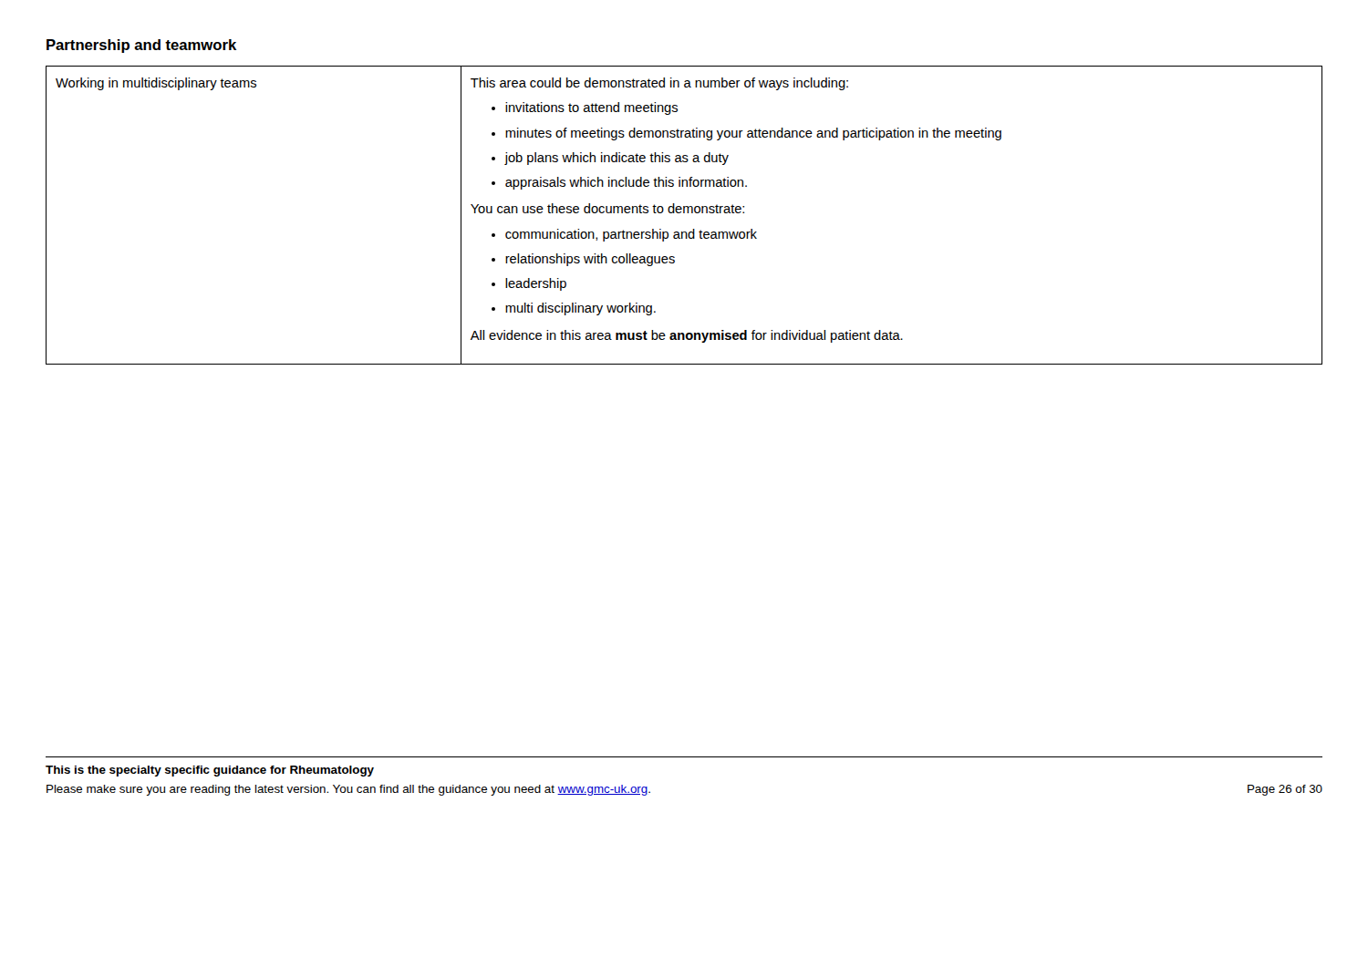Partnership and teamwork
| Working in multidisciplinary teams | This area could be demonstrated in a number of ways including: invitations to attend meetings minutes of meetings demonstrating your attendance and participation in the meeting job plans which indicate this as a duty appraisals which include this information. You can use these documents to demonstrate: communication, partnership and teamwork relationships with colleagues leadership multi disciplinary working. All evidence in this area must be anonymised for individual patient data. |
This is the specialty specific guidance for Rheumatology
Please make sure you are reading the latest version. You can find all the guidance you need at www.gmc-uk.org. Page 26 of 30